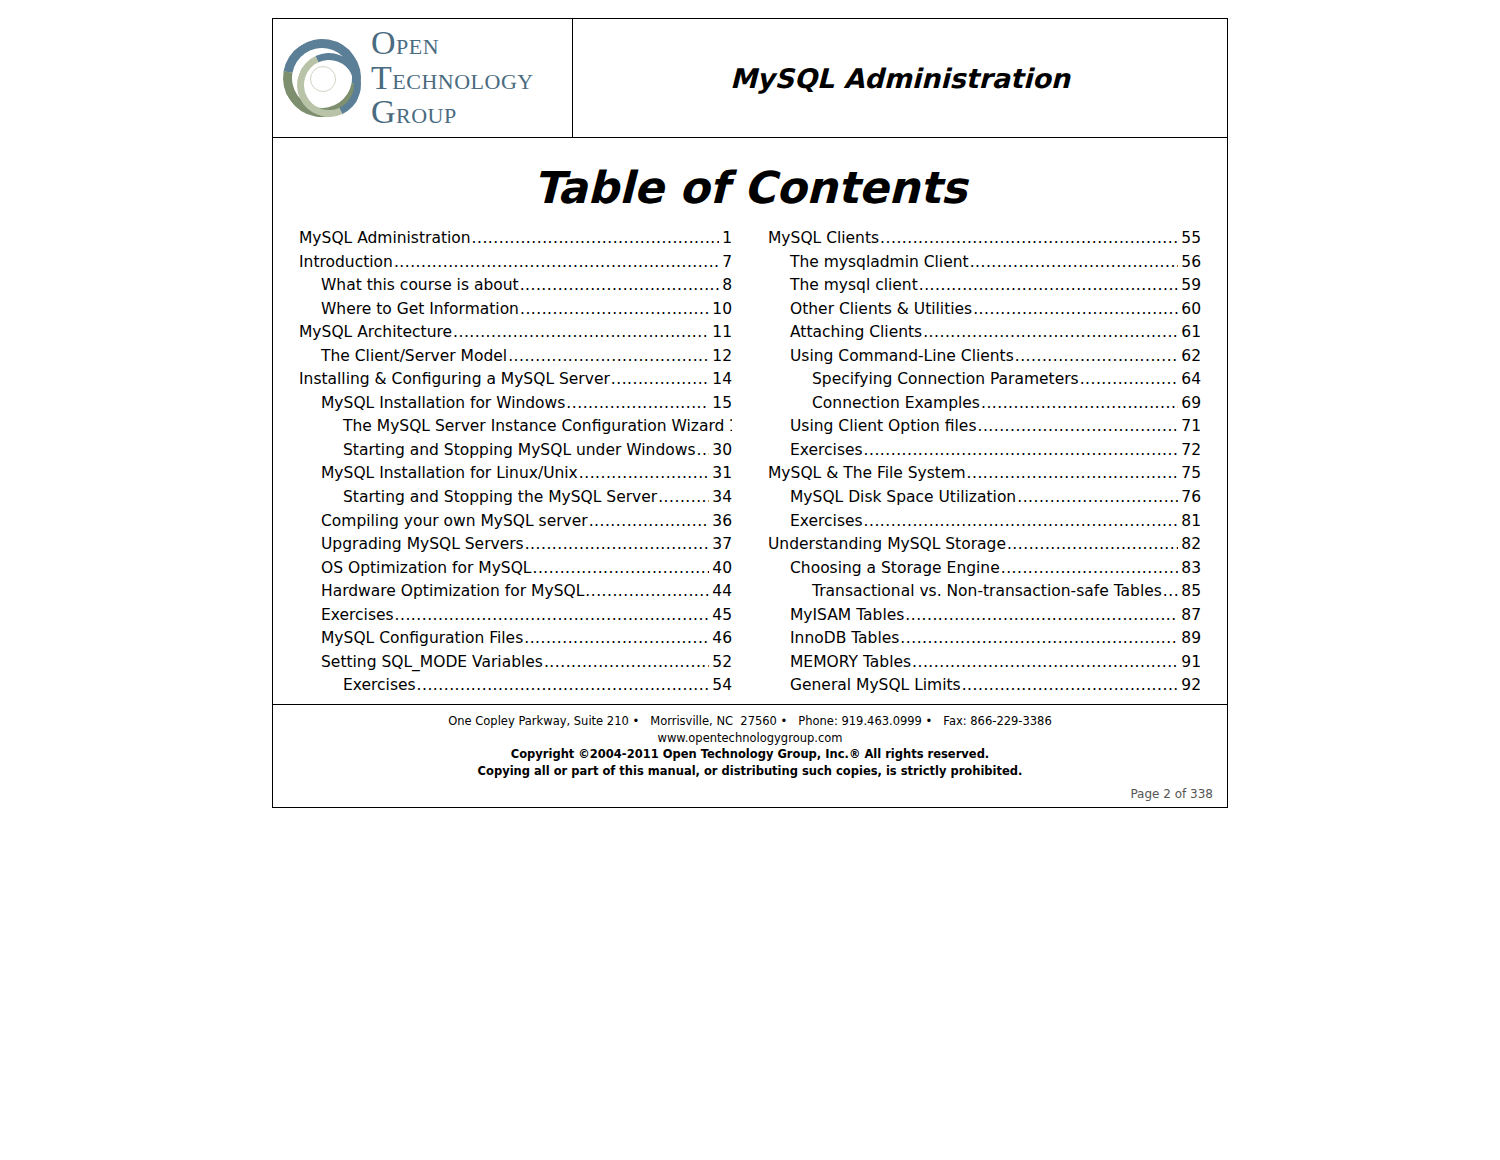OPEN
TECHNOLOGY
GROUP
MySQL Administration
Table of Contents
MySQL Administration.................................................................. 1
Introduction..................................................................................... 7
What this course is about......................................................... 8
Where to Get Information......................................................... 10
MySQL Architecture..................................................................... 11
The Client/Server Model........................................................... 12
Installing & Configuring a MySQL Server................................. 14
MySQL Installation for Windows................................................. 15
The MySQL Server Instance Configuration Wizard......... 17
Starting and Stopping MySQL under Windows.............. 30
MySQL Installation for Linux/Unix.............................................. 31
Starting and Stopping the MySQL Server..................... 34
Compiling your own MySQL server............................................. 36
Upgrading MySQL Servers....................................................... 37
OS Optimization for MySQL....................................................... 40
Hardware Optimization for MySQL............................................. 44
Exercises......................................................................................... 45
MySQL Configuration Files....................................................... 46
Setting SQL_MODE Variables................................................. 52
Exercises..................................................................................... 54
MySQL Clients................................................................................. 55
The mysqladmin Client............................................................. 56
The mysql client....................................................................... 59
Other Clients & Utilities............................................................. 60
Attaching Clients..................................................................... 61
Using Command-Line Clients................................................. 62
Specifying Connection Parameters................................. 64
Connection Examples................................................................. 69
Using Client Option files............................................................. 71
Exercises......................................................................................... 72
MySQL & The File System................................................................. 75
MySQL Disk Space Utilization................................................. 76
Exercises......................................................................................... 81
Understanding MySQL Storage................................................. 82
Choosing a Storage Engine....................................................... 83
Transactional vs. Non-transaction-safe Tables.............. 85
MyISAM Tables....................................................................... 87
InnoDB Tables......................................................................... 89
MEMORY Tables..................................................................... 91
General MySQL Limits............................................................. 92
One Copley Parkway, Suite 210 • Morrisville, NC 27560 • Phone: 919.463.0999 • Fax: 866-229-3386
www.opentechnologygroup.com
Copyright ©2004-2011 Open Technology Group, Inc.® All rights reserved.
Copying all or part of this manual, or distributing such copies, is strictly prohibited.
Page 2 of 338